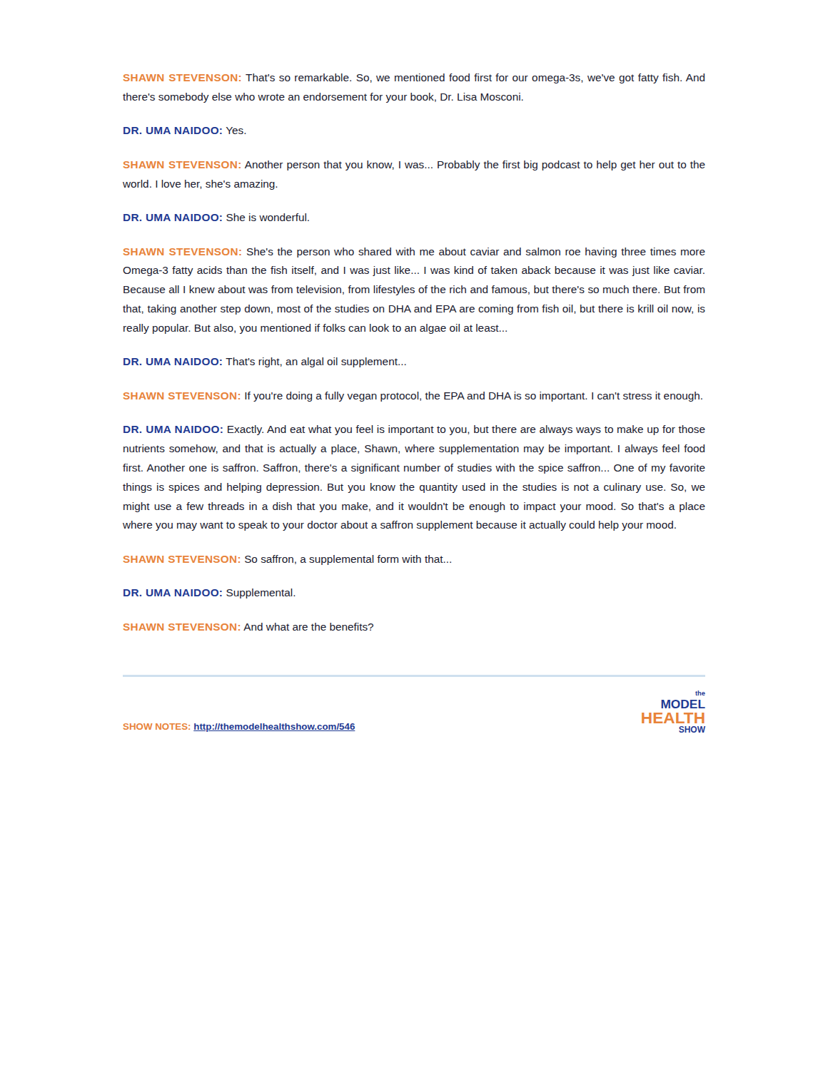SHAWN STEVENSON: That's so remarkable. So, we mentioned food first for our omega-3s, we've got fatty fish. And there's somebody else who wrote an endorsement for your book, Dr. Lisa Mosconi.
DR. UMA NAIDOO: Yes.
SHAWN STEVENSON: Another person that you know, I was... Probably the first big podcast to help get her out to the world. I love her, she's amazing.
DR. UMA NAIDOO: She is wonderful.
SHAWN STEVENSON: She's the person who shared with me about caviar and salmon roe having three times more Omega-3 fatty acids than the fish itself, and I was just like... I was kind of taken aback because it was just like caviar. Because all I knew about was from television, from lifestyles of the rich and famous, but there's so much there. But from that, taking another step down, most of the studies on DHA and EPA are coming from fish oil, but there is krill oil now, is really popular. But also, you mentioned if folks can look to an algae oil at least...
DR. UMA NAIDOO: That's right, an algal oil supplement...
SHAWN STEVENSON: If you're doing a fully vegan protocol, the EPA and DHA is so important. I can't stress it enough.
DR. UMA NAIDOO: Exactly. And eat what you feel is important to you, but there are always ways to make up for those nutrients somehow, and that is actually a place, Shawn, where supplementation may be important. I always feel food first. Another one is saffron. Saffron, there's a significant number of studies with the spice saffron... One of my favorite things is spices and helping depression. But you know the quantity used in the studies is not a culinary use. So, we might use a few threads in a dish that you make, and it wouldn't be enough to impact your mood. So that's a place where you may want to speak to your doctor about a saffron supplement because it actually could help your mood.
SHAWN STEVENSON: So saffron, a supplemental form with that...
DR. UMA NAIDOO: Supplemental.
SHAWN STEVENSON: And what are the benefits?
SHOW NOTES: http://themodelhealthshow.com/546
the MODEL HEALTH SHOW